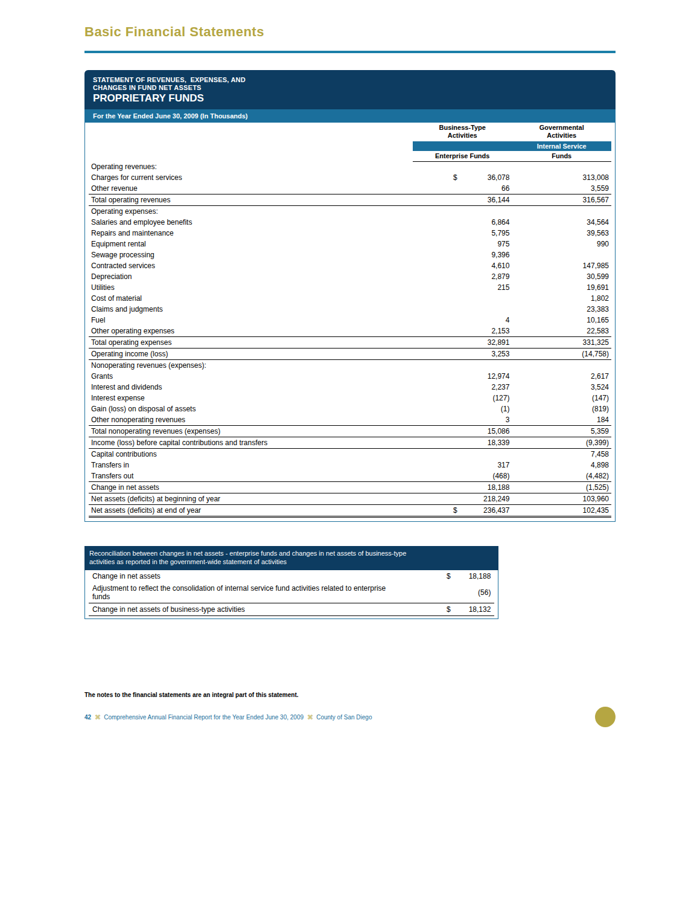Basic Financial Statements
STATEMENT OF REVENUES, EXPENSES, AND
CHANGES IN FUND NET ASSETS
PROPRIETARY FUNDS
For the Year Ended June 30, 2009 (In Thousands)
| | Business-Type Activities | Governmental Activities |
| --- | --- | --- |
| | | Internal Service |
| | Enterprise Funds | Funds |
| Operating revenues: | | |
| Charges for current services | $ 36,078 | 313,008 |
| Other revenue | 66 | 3,559 |
| Total operating revenues | 36,144 | 316,567 |
| Operating expenses: | | |
| Salaries and employee benefits | 6,864 | 34,564 |
| Repairs and maintenance | 5,795 | 39,563 |
| Equipment rental | 975 | 990 |
| Sewage processing | 9,396 | |
| Contracted services | 4,610 | 147,985 |
| Depreciation | 2,879 | 30,599 |
| Utilities | 215 | 19,691 |
| Cost of material | | 1,802 |
| Claims and judgments | | 23,383 |
| Fuel | 4 | 10,165 |
| Other operating expenses | 2,153 | 22,583 |
| Total operating expenses | 32,891 | 331,325 |
| Operating income (loss) | 3,253 | (14,758) |
| Nonoperating revenues (expenses): | | |
| Grants | 12,974 | 2,617 |
| Interest and dividends | 2,237 | 3,524 |
| Interest expense | (127) | (147) |
| Gain (loss) on disposal of assets | (1) | (819) |
| Other nonoperating revenues | 3 | 184 |
| Total nonoperating revenues (expenses) | 15,086 | 5,359 |
| Income (loss) before capital contributions and transfers | 18,339 | (9,399) |
| Capital contributions | | 7,458 |
| Transfers in | 317 | 4,898 |
| Transfers out | (468) | (4,482) |
| Change in net assets | 18,188 | (1,525) |
| Net assets (deficits) at beginning of year | 218,249 | 103,960 |
| Net assets (deficits) at end of year | $ 236,437 | 102,435 |
Reconciliation between changes in net assets - enterprise funds and changes in net assets of business-type
activities as reported in the government-wide statement of activities
| Change in net assets | $ 18,188 |
| Adjustment to reflect the consolidation of internal service fund activities related to enterprise funds | (56) |
| Change in net assets of business-type activities | $ 18,132 |
The notes to the financial statements are an integral part of this statement.
42 ⌘ Comprehensive Annual Financial Report for the Year Ended June 30, 2009 ⌘ County of San Diego